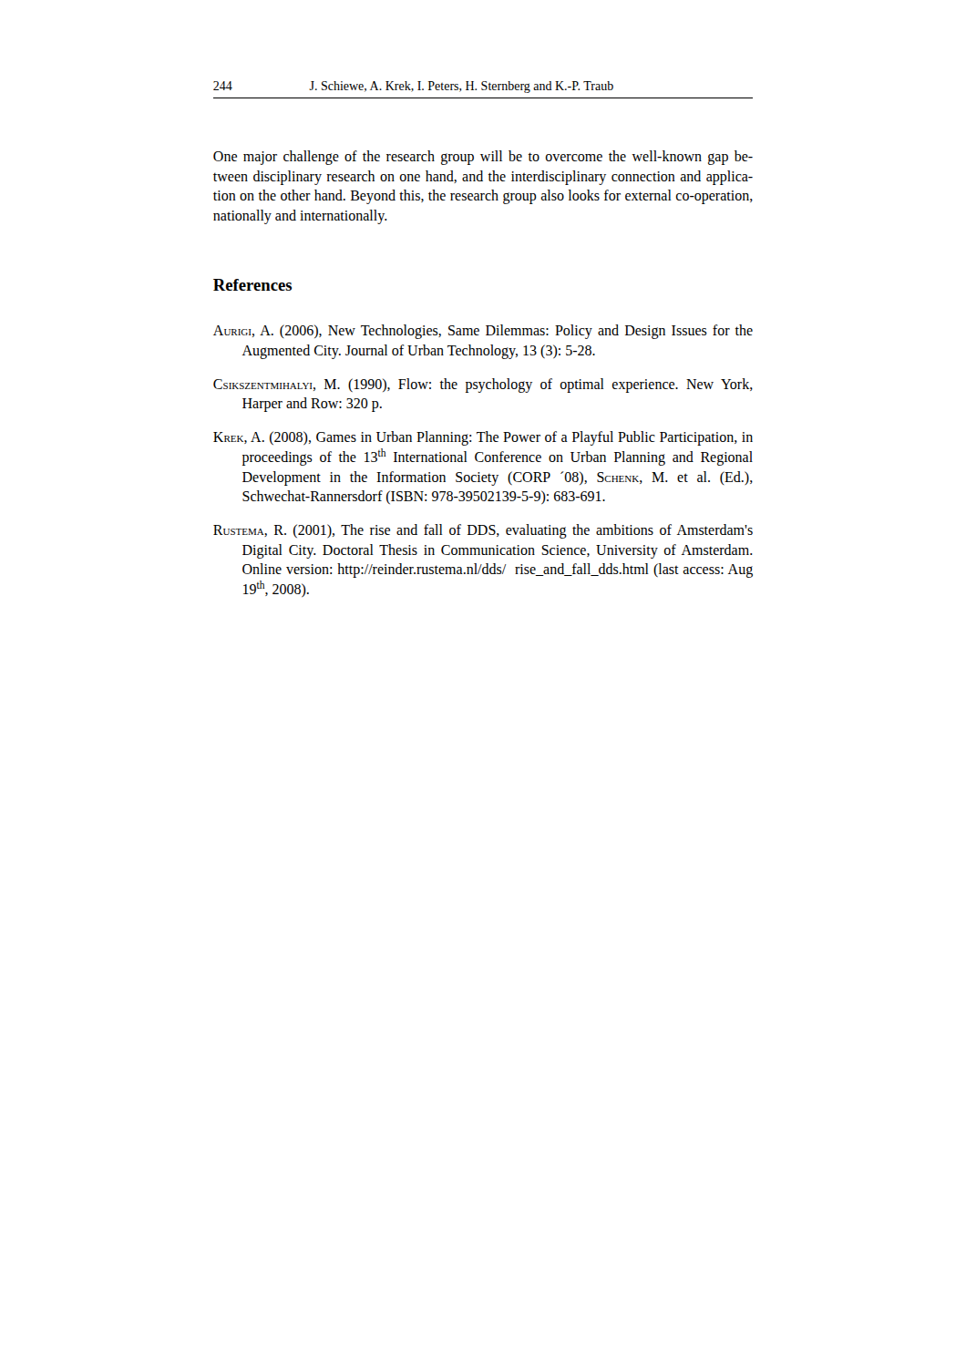244 J. Schiewe, A. Krek, I. Peters, H. Sternberg and K.-P. Traub
One major challenge of the research group will be to overcome the well-known gap between disciplinary research on one hand, and the interdisciplinary connection and application on the other hand. Beyond this, the research group also looks for external co-operation, nationally and internationally.
References
Aurigi, A. (2006), New Technologies, Same Dilemmas: Policy and Design Issues for the Augmented City. Journal of Urban Technology, 13 (3): 5-28.
Csikszentmihalyi, M. (1990), Flow: the psychology of optimal experience. New York, Harper and Row: 320 p.
Krek, A. (2008), Games in Urban Planning: The Power of a Playful Public Participation, in proceedings of the 13th International Conference on Urban Planning and Regional Development in the Information Society (CORP ´08), Schenk, M. et al. (Ed.), Schwechat-Rannersdorf (ISBN: 978-39502139-5-9): 683-691.
Rustema, R. (2001), The rise and fall of DDS, evaluating the ambitions of Amsterdam's Digital City. Doctoral Thesis in Communication Science, University of Amsterdam. Online version: http://reinder.rustema.nl/dds/ rise_and_fall_dds.html (last access: Aug 19th, 2008).